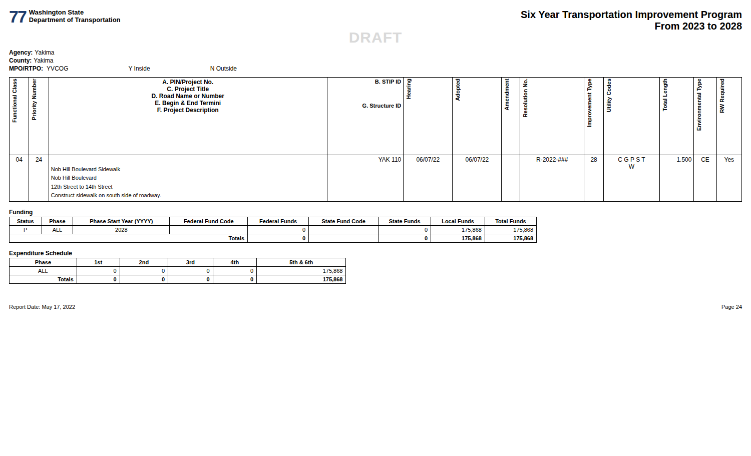77
Washington State
Department of Transportation
Six Year Transportation Improvement Program
From 2023 to 2028
DRAFT
Agency: Yakima
County: Yakima
MPO/RTPO: YVCOG Y Inside N Outside
| Functional Class | Priority Number | A. PIN/Project No. C. Project Title D. Road Name or Number E. Begin & End Termini F. Project Description | B. STIP ID G. Structure ID | Hearing | Adopted | Amendment | Resolution No. | Improvement Type | Utility Codes | Total Length | Environmental Type | RW Required |
| --- | --- | --- | --- | --- | --- | --- | --- | --- | --- | --- | --- | --- |
| 04 | 24 | Nob Hill Boulevard Sidewalk Nob Hill Boulevard 12th Street to 14th Street Construct sidewalk on south side of roadway. | YAK 110 | 06/07/22 | 06/07/22 | | R-2022-### | 28 | C G P S T W | 1.500 | CE | Yes |
Funding
| Status | Phase | Phase Start Year (YYYY) | Federal Fund Code | Federal Funds | State Fund Code | State Funds | Local Funds | Total Funds |
| --- | --- | --- | --- | --- | --- | --- | --- | --- |
| P | ALL | 2028 | | 0 | | 0 | 175,868 | 175,868 |
| Totals | 0 | | 0 | 175,868 | 175,868 |
Expenditure Schedule
| Phase | 1st | 2nd | 3rd | 4th | 5th & 6th |
| --- | --- | --- | --- | --- | --- |
| ALL | 0 | 0 | 0 | 0 | 175,868 |
| Totals | 0 | 0 | 0 | 0 | 175,868 |
Report Date: May 17, 2022
Page 24